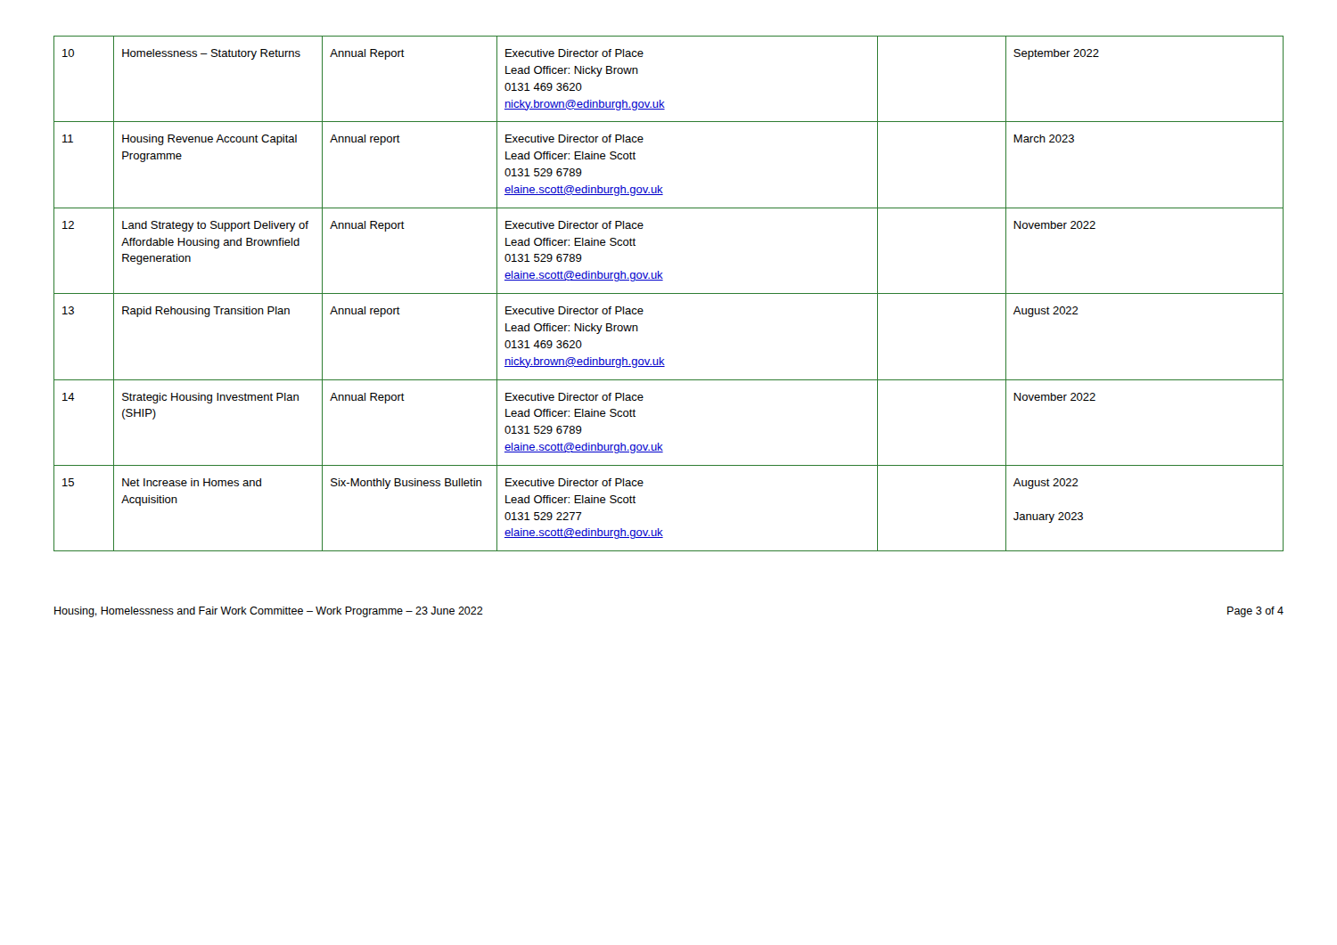| 10 | Homelessness – Statutory Returns | Annual Report | Executive Director of Place Lead Officer: Nicky Brown 0131 469 3620 nicky.brown@edinburgh.gov.uk | | September 2022 |
| 11 | Housing Revenue Account Capital Programme | Annual report | Executive Director of Place Lead Officer: Elaine Scott 0131 529 6789 elaine.scott@edinburgh.gov.uk | | March 2023 |
| 12 | Land Strategy to Support Delivery of Affordable Housing and Brownfield Regeneration | Annual Report | Executive Director of Place Lead Officer: Elaine Scott 0131 529 6789 elaine.scott@edinburgh.gov.uk | | November 2022 |
| 13 | Rapid Rehousing Transition Plan | Annual report | Executive Director of Place Lead Officer: Nicky Brown 0131 469 3620 nicky.brown@edinburgh.gov.uk | | August 2022 |
| 14 | Strategic Housing Investment Plan (SHIP) | Annual Report | Executive Director of Place Lead Officer: Elaine Scott 0131 529 6789 elaine.scott@edinburgh.gov.uk | | November 2022 |
| 15 | Net Increase in Homes and Acquisition | Six-Monthly Business Bulletin | Executive Director of Place Lead Officer: Elaine Scott 0131 529 2277 elaine.scott@edinburgh.gov.uk | | August 2022 January 2023 |
Housing, Homelessness and Fair Work Committee – Work Programme – 23 June 2022 Page 3 of 4